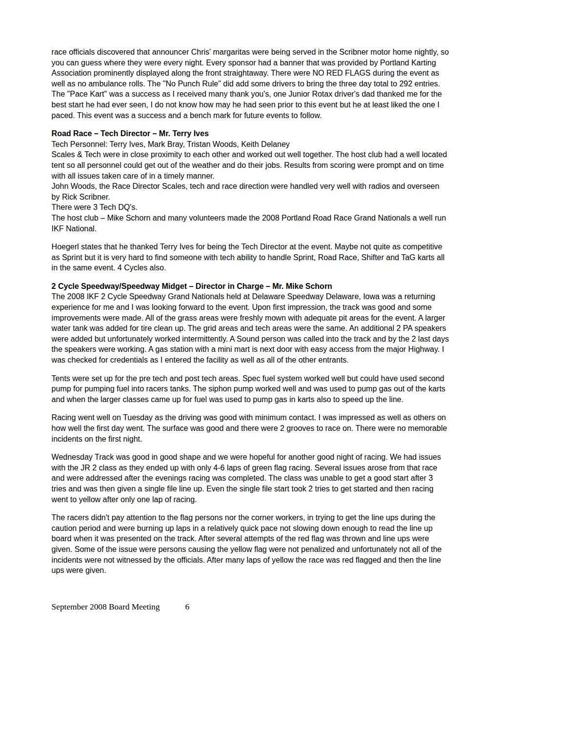race officials discovered that announcer Chris' margaritas were being served in the Scribner motor home nightly, so you can guess where they were every night. Every sponsor had a banner that was provided by Portland Karting Association prominently displayed along the front straightaway. There were NO RED FLAGS during the event as well as no ambulance rolls. The "No Punch Rule" did add some drivers to bring the three day total to 292 entries. The "Pace Kart" was a success as I received many thank you's, one Junior Rotax driver's dad thanked me for the best start he had ever seen, I do not know how may he had seen prior to this event but he at least liked the one I paced. This event was a success and a bench mark for future events to follow.
Road Race – Tech Director – Mr. Terry Ives
Tech Personnel: Terry Ives, Mark Bray, Tristan Woods, Keith Delaney
Scales & Tech were in close proximity to each other and worked out well together. The host club had a well located tent so all personnel could get out of the weather and do their jobs. Results from scoring were prompt and on time with all issues taken care of in a timely manner.
John Woods, the Race Director Scales, tech and race direction were handled very well with radios and overseen by Rick Scribner.
There were 3 Tech DQ's.
The host club – Mike Schorn and many volunteers made the 2008 Portland Road Race Grand Nationals a well run IKF National.
Hoegerl states that he thanked Terry Ives for being the Tech Director at the event. Maybe not quite as competitive as Sprint but it is very hard to find someone with tech ability to handle Sprint, Road Race, Shifter and TaG karts all in the same event. 4 Cycles also.
2 Cycle Speedway/Speedway Midget – Director in Charge – Mr. Mike Schorn
The 2008 IKF 2 Cycle Speedway Grand Nationals held at Delaware Speedway Delaware, Iowa was a returning experience for me and I was looking forward to the event. Upon first impression, the track was good and some improvements were made. All of the grass areas were freshly mown with adequate pit areas for the event. A larger water tank was added for tire clean up. The grid areas and tech areas were the same. An additional 2 PA speakers were added but unfortunately worked intermittently. A Sound person was called into the track and by the 2 last days the speakers were working. A gas station with a mini mart is next door with easy access from the major Highway. I was checked for credentials as I entered the facility as well as all of the other entrants.
Tents were set up for the pre tech and post tech areas. Spec fuel system worked well but could have used second pump for pumping fuel into racers tanks. The siphon pump worked well and was used to pump gas out of the karts and when the larger classes came up for fuel was used to pump gas in karts also to speed up the line.
Racing went well on Tuesday as the driving was good with minimum contact. I was impressed as well as others on how well the first day went. The surface was good and there were 2 grooves to race on. There were no memorable incidents on the first night.
Wednesday Track was good in good shape and we were hopeful for another good night of racing. We had issues with the JR 2 class as they ended up with only 4-6 laps of green flag racing. Several issues arose from that race and were addressed after the evenings racing was completed. The class was unable to get a good start after 3 tries and was then given a single file line up. Even the single file start took 2 tries to get started and then racing went to yellow after only one lap of racing.
The racers didn't pay attention to the flag persons nor the corner workers, in trying to get the line ups during the caution period and were burning up laps in a relatively quick pace not slowing down enough to read the line up board when it was presented on the track. After several attempts of the red flag was thrown and line ups were given. Some of the issue were persons causing the yellow flag were not penalized and unfortunately not all of the incidents were not witnessed by the officials. After many laps of yellow the race was red flagged and then the line ups were given.
September 2008 Board Meeting6